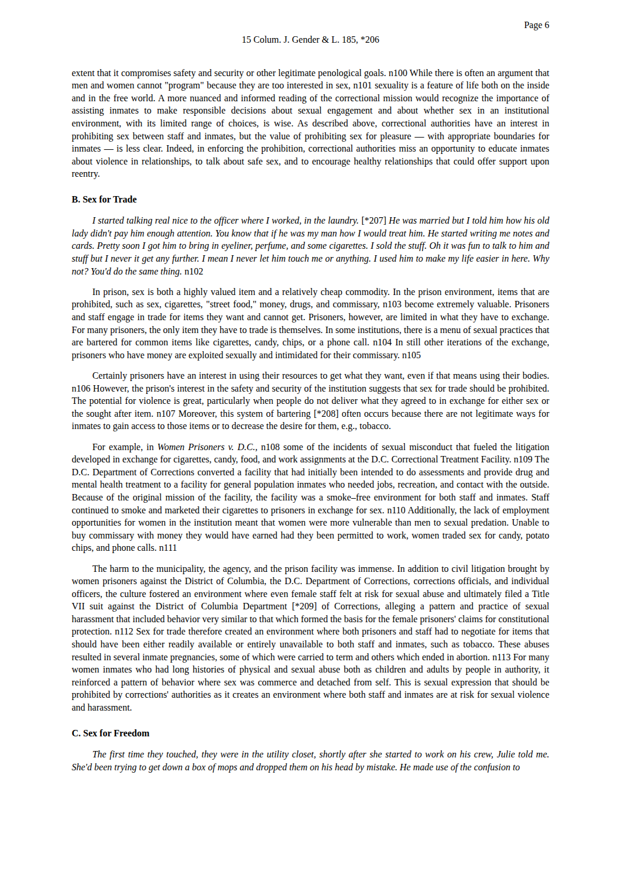Page 6
15 Colum. J. Gender & L. 185, *206
extent that it compromises safety and security or other legitimate penological goals. n100 While there is often an argument that men and women cannot "program" because they are too interested in sex, n101 sexuality is a feature of life both on the inside and in the free world. A more nuanced and informed reading of the correctional mission would recognize the importance of assisting inmates to make responsible decisions about sexual engagement and about whether sex in an institutional environment, with its limited range of choices, is wise. As described above, correctional authorities have an interest in prohibiting sex between staff and inmates, but the value of prohibiting sex for pleasure — with appropriate boundaries for inmates — is less clear. Indeed, in enforcing the prohibition, correctional authorities miss an opportunity to educate inmates about violence in relationships, to talk about safe sex, and to encourage healthy relationships that could offer support upon reentry.
B. Sex for Trade
I started talking real nice to the officer where I worked, in the laundry. [*207] He was married but I told him how his old lady didn't pay him enough attention. You know that if he was my man how I would treat him. He started writing me notes and cards. Pretty soon I got him to bring in eyeliner, perfume, and some cigarettes. I sold the stuff. Oh it was fun to talk to him and stuff but I never it get any further. I mean I never let him touch me or anything. I used him to make my life easier in here. Why not? You'd do the same thing. n102
In prison, sex is both a highly valued item and a relatively cheap commodity. In the prison environment, items that are prohibited, such as sex, cigarettes, "street food," money, drugs, and commissary, n103 become extremely valuable. Prisoners and staff engage in trade for items they want and cannot get. Prisoners, however, are limited in what they have to exchange. For many prisoners, the only item they have to trade is themselves. In some institutions, there is a menu of sexual practices that are bartered for common items like cigarettes, candy, chips, or a phone call. n104 In still other iterations of the exchange, prisoners who have money are exploited sexually and intimidated for their commissary. n105
Certainly prisoners have an interest in using their resources to get what they want, even if that means using their bodies. n106 However, the prison's interest in the safety and security of the institution suggests that sex for trade should be prohibited. The potential for violence is great, particularly when people do not deliver what they agreed to in exchange for either sex or the sought after item. n107 Moreover, this system of bartering [*208] often occurs because there are not legitimate ways for inmates to gain access to those items or to decrease the desire for them, e.g., tobacco.
For example, in Women Prisoners v. D.C., n108 some of the incidents of sexual misconduct that fueled the litigation developed in exchange for cigarettes, candy, food, and work assignments at the D.C. Correctional Treatment Facility. n109 The D.C. Department of Corrections converted a facility that had initially been intended to do assessments and provide drug and mental health treatment to a facility for general population inmates who needed jobs, recreation, and contact with the outside. Because of the original mission of the facility, the facility was a smoke–free environment for both staff and inmates. Staff continued to smoke and marketed their cigarettes to prisoners in exchange for sex. n110 Additionally, the lack of employment opportunities for women in the institution meant that women were more vulnerable than men to sexual predation. Unable to buy commissary with money they would have earned had they been permitted to work, women traded sex for candy, potato chips, and phone calls. n111
The harm to the municipality, the agency, and the prison facility was immense. In addition to civil litigation brought by women prisoners against the District of Columbia, the D.C. Department of Corrections, corrections officials, and individual officers, the culture fostered an environment where even female staff felt at risk for sexual abuse and ultimately filed a Title VII suit against the District of Columbia Department [*209] of Corrections, alleging a pattern and practice of sexual harassment that included behavior very similar to that which formed the basis for the female prisoners' claims for constitutional protection. n112 Sex for trade therefore created an environment where both prisoners and staff had to negotiate for items that should have been either readily available or entirely unavailable to both staff and inmates, such as tobacco. These abuses resulted in several inmate pregnancies, some of which were carried to term and others which ended in abortion. n113 For many women inmates who had long histories of physical and sexual abuse both as children and adults by people in authority, it reinforced a pattern of behavior where sex was commerce and detached from self. This is sexual expression that should be prohibited by corrections' authorities as it creates an environment where both staff and inmates are at risk for sexual violence and harassment.
C. Sex for Freedom
The first time they touched, they were in the utility closet, shortly after she started to work on his crew, Julie told me. She'd been trying to get down a box of mops and dropped them on his head by mistake. He made use of the confusion to